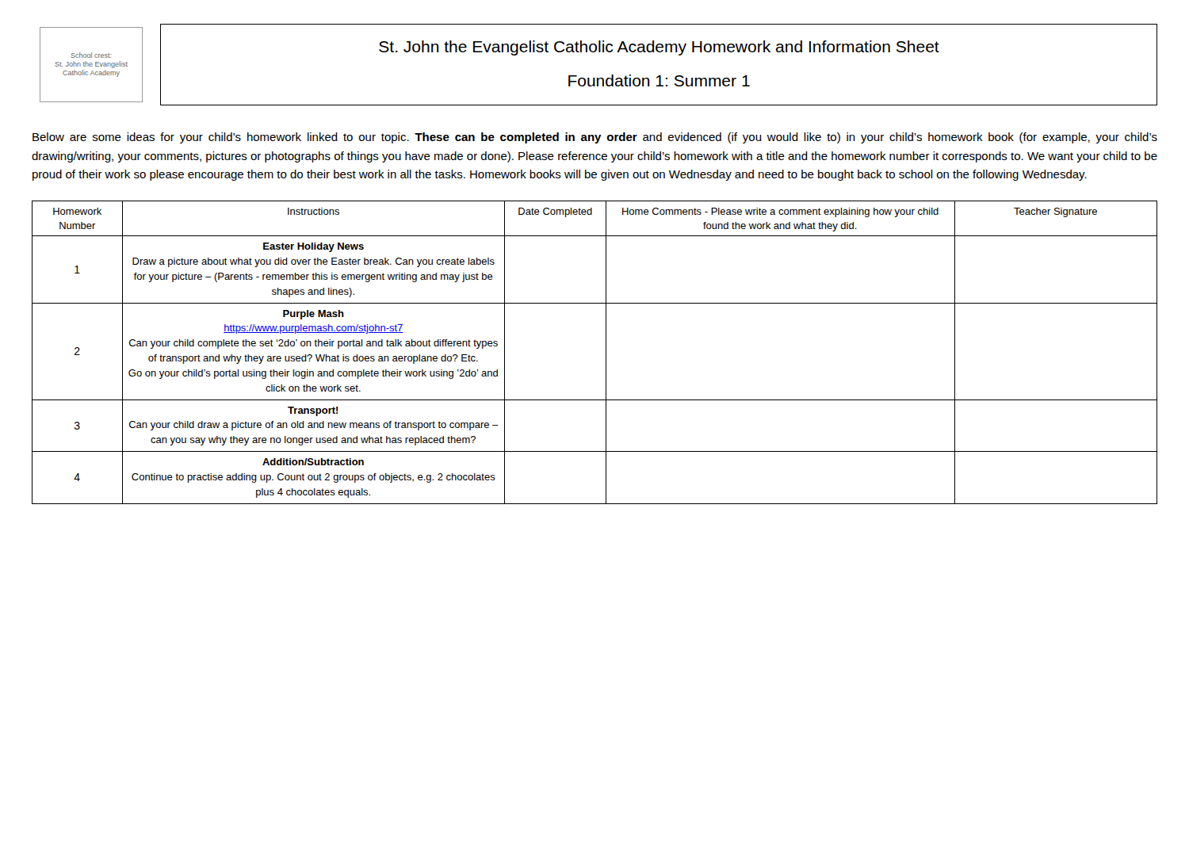School crest:
St. John the Evangelist
Catholic Academy
St. John the Evangelist Catholic Academy Homework and Information Sheet
Foundation 1: Summer 1
Below are some ideas for your child’s homework linked to our topic. These can be completed in any order and evidenced (if you would like to) in your child’s homework book (for example, your child’s drawing/writing, your comments, pictures or photographs of things you have made or done). Please reference your child’s homework with a title and the homework number it corresponds to. We want your child to be proud of their work so please encourage them to do their best work in all the tasks. Homework books will be given out on Wednesday and need to be bought back to school on the following Wednesday.
| Homework Number | Instructions | Date Completed | Home Comments - Please write a comment explaining how your child found the work and what they did. | Teacher Signature |
| --- | --- | --- | --- | --- |
| 1 | Easter Holiday News Draw a picture about what you did over the Easter break. Can you create labels for your picture – (Parents - remember this is emergent writing and may just be shapes and lines). | | | |
| 2 | Purple Mash https://www.purplemash.com/stjohn-st7 Can your child complete the set ‘2do’ on their portal and talk about different types of transport and why they are used? What is does an aeroplane do? Etc. Go on your child’s portal using their login and complete their work using ’2do’ and click on the work set. | | | |
| 3 | Transport! Can your child draw a picture of an old and new means of transport to compare – can you say why they are no longer used and what has replaced them? | | | |
| 4 | Addition/Subtraction Continue to practise adding up. Count out 2 groups of objects, e.g. 2 chocolates plus 4 chocolates equals. | | | |